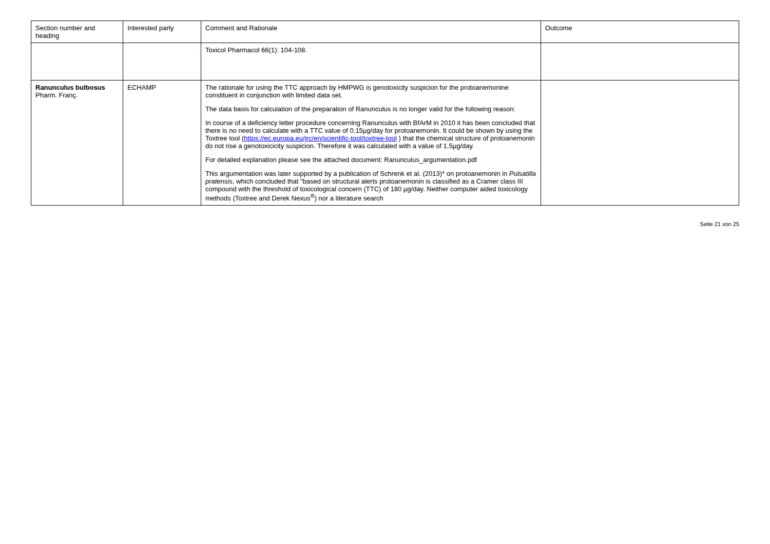| Section number and heading | Interested party | Comment and Rationale | Outcome |
| --- | --- | --- | --- |
| | | Toxicol Pharmacol 66(1): 104-108. | |
| Ranunculus bulbosus Pharm. Franç. | ECHAMP | The rationale for using the TTC approach by HMPWG is genotoxicity suspicion for the protoanemonine constituent in conjunction with limited data set. The data basis for calculation of the preparation of Ranunculus is no longer valid for the following reason: In course of a deficiency letter procedure concerning Ranunculus with BfArM in 2010 it has been concluded that there is no need to calculate with a TTC value of 0.15µg/day for protoanemonin. It could be shown by using the Toxtree tool ( https://ec.europa.eu/jrc/en/scientific-tool/toxtree-tool ) that the chemical structure of protoanemonin do not rise a genotoxicicity suspicion. Therefore it was calculated with a value of 1.5µg/day. For detailed explanation please see the attached document: Ranunculus_argumentation.pdf This argumentation was later supported by a publication of Schrenk et al. (2013)* on protoanemonin in Pulsatilla pratensis , which concluded that "based on structural alerts protoanemonin is classified as a Cramer class III compound with the threshold of toxicological concern (TTC) of 180 µg/day. Neither computer aided toxicology methods (Toxtree and Derek Nexus ® ) nor a literature search | |
Seite 21 von 25